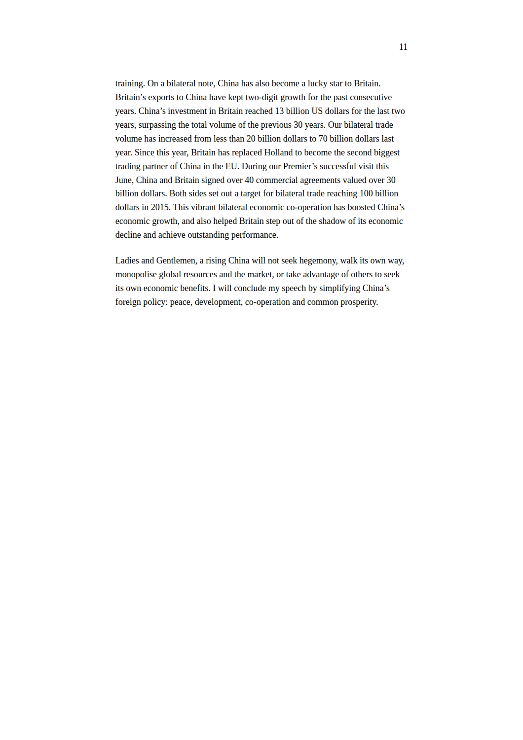11
training. On a bilateral note, China has also become a lucky star to Britain. Britain’s exports to China have kept two-digit growth for the past consecutive years. China’s investment in Britain reached 13 billion US dollars for the last two years, surpassing the total volume of the previous 30 years. Our bilateral trade volume has increased from less than 20 billion dollars to 70 billion dollars last year. Since this year, Britain has replaced Holland to become the second biggest trading partner of China in the EU. During our Premier’s successful visit this June, China and Britain signed over 40 commercial agreements valued over 30 billion dollars. Both sides set out a target for bilateral trade reaching 100 billion dollars in 2015. This vibrant bilateral economic co-operation has boosted China’s economic growth, and also helped Britain step out of the shadow of its economic decline and achieve outstanding performance.
Ladies and Gentlemen, a rising China will not seek hegemony, walk its own way, monopolise global resources and the market, or take advantage of others to seek its own economic benefits. I will conclude my speech by simplifying China’s foreign policy: peace, development, co-operation and common prosperity.